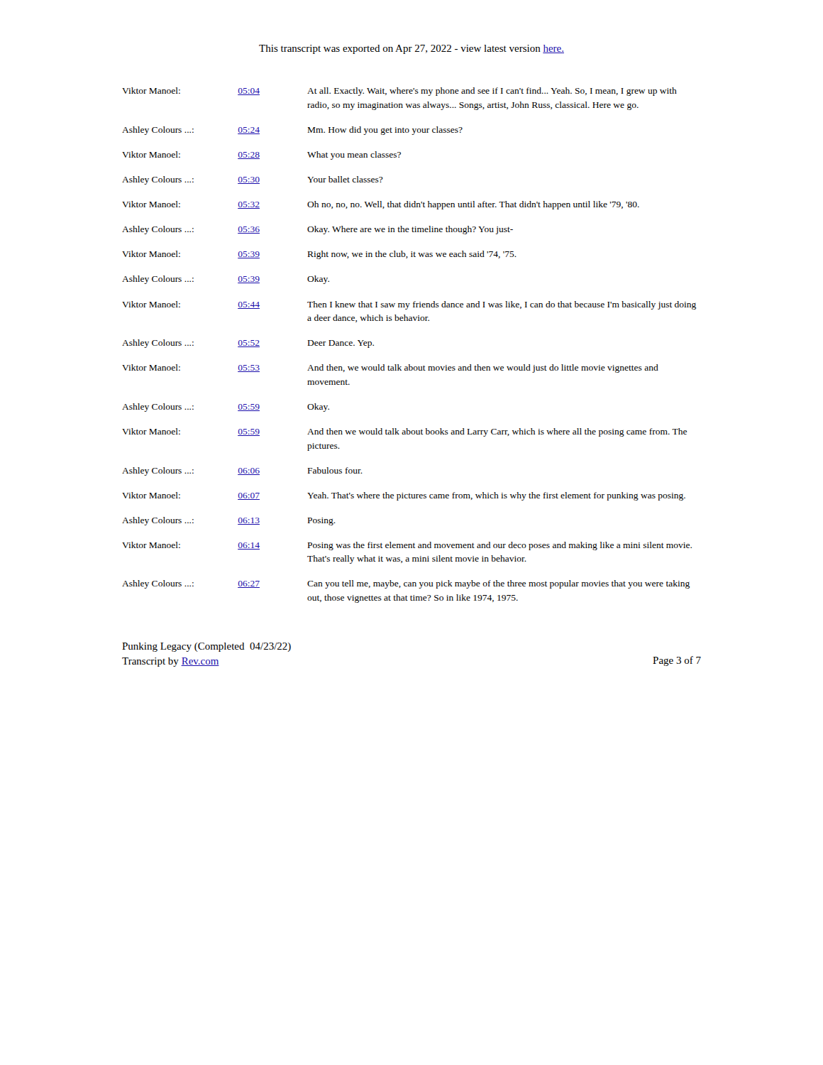This transcript was exported on Apr 27, 2022 - view latest version here.
| Viktor Manoel: | 05:04 | At all. Exactly. Wait, where's my phone and see if I can't find... Yeah. So, I mean, I grew up with radio, so my imagination was always... Songs, artist, John Russ, classical. Here we go. |
| Ashley Colours ...: | 05:24 | Mm. How did you get into your classes? |
| Viktor Manoel: | 05:28 | What you mean classes? |
| Ashley Colours ...: | 05:30 | Your ballet classes? |
| Viktor Manoel: | 05:32 | Oh no, no, no. Well, that didn't happen until after. That didn't happen until like '79, '80. |
| Ashley Colours ...: | 05:36 | Okay. Where are we in the timeline though? You just- |
| Viktor Manoel: | 05:39 | Right now, we in the club, it was we each said '74, '75. |
| Ashley Colours ...: | 05:39 | Okay. |
| Viktor Manoel: | 05:44 | Then I knew that I saw my friends dance and I was like, I can do that because I'm basically just doing a deer dance, which is behavior. |
| Ashley Colours ...: | 05:52 | Deer Dance. Yep. |
| Viktor Manoel: | 05:53 | And then, we would talk about movies and then we would just do little movie vignettes and movement. |
| Ashley Colours ...: | 05:59 | Okay. |
| Viktor Manoel: | 05:59 | And then we would talk about books and Larry Carr, which is where all the posing came from. The pictures. |
| Ashley Colours ...: | 06:06 | Fabulous four. |
| Viktor Manoel: | 06:07 | Yeah. That's where the pictures came from, which is why the first element for punking was posing. |
| Ashley Colours ...: | 06:13 | Posing. |
| Viktor Manoel: | 06:14 | Posing was the first element and movement and our deco poses and making like a mini silent movie. That's really what it was, a mini silent movie in behavior. |
| Ashley Colours ...: | 06:27 | Can you tell me, maybe, can you pick maybe of the three most popular movies that you were taking out, those vignettes at that time? So in like 1974, 1975. |
Punking Legacy (Completed 04/23/22)
Transcript by Rev.com
Page 3 of 7